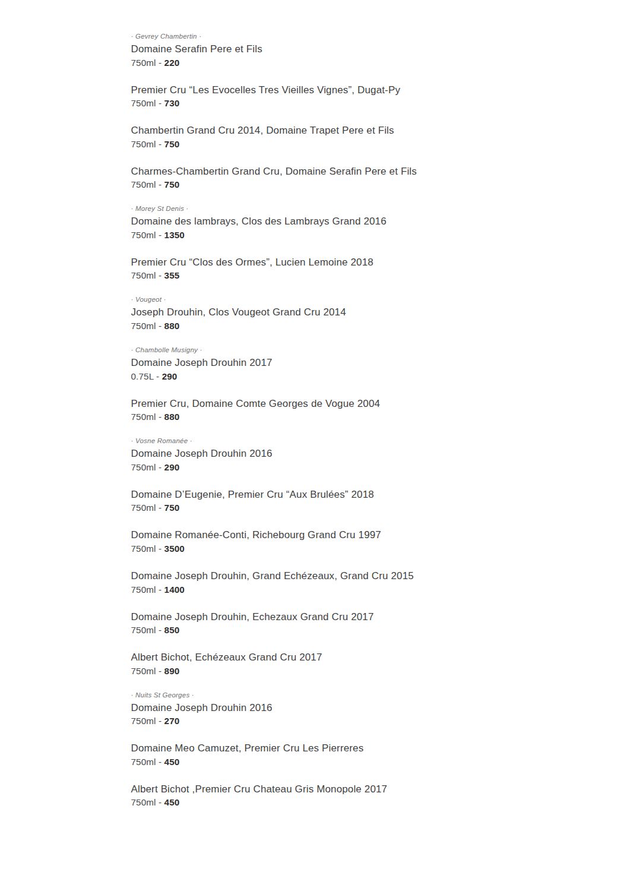· Gevrey Chambertin ·
Domaine Serafin Pere et Fils
750ml - 220
Premier Cru “Les Evocelles Tres Vieilles Vignes”, Dugat-Py
750ml - 730
Chambertin Grand Cru 2014, Domaine Trapet Pere et Fils
750ml - 750
Charmes-Chambertin Grand Cru, Domaine Serafin Pere et Fils
750ml - 750
· Morey St Denis ·
Domaine des lambrays, Clos des Lambrays Grand 2016
750ml - 1350
Premier Cru “Clos des Ormes”, Lucien Lemoine 2018
750ml - 355
· Vougeot ·
Joseph Drouhin, Clos Vougeot Grand Cru 2014
750ml - 880
· Chambolle Musigny ·
Domaine Joseph Drouhin 2017
0.75L - 290
Premier Cru, Domaine Comte Georges de Vogue 2004
750ml - 880
· Vosne Romanée ·
Domaine Joseph Drouhin 2016
750ml - 290
Domaine D’Eugenie, Premier Cru “Aux Brulées” 2018
750ml - 750
Domaine Romanée-Conti, Richebourg Grand Cru 1997
750ml - 3500
Domaine Joseph Drouhin, Grand Echézeaux, Grand Cru 2015
750ml - 1400
Domaine Joseph Drouhin, Echezaux Grand Cru 2017
750ml - 850
Albert Bichot, Echézeaux Grand Cru 2017
750ml - 890
· Nuits St Georges ·
Domaine Joseph Drouhin 2016
750ml - 270
Domaine Meo Camuzet, Premier Cru Les Pierreres
750ml - 450
Albert Bichot ,Premier Cru Chateau Gris Monopole 2017
750ml - 450